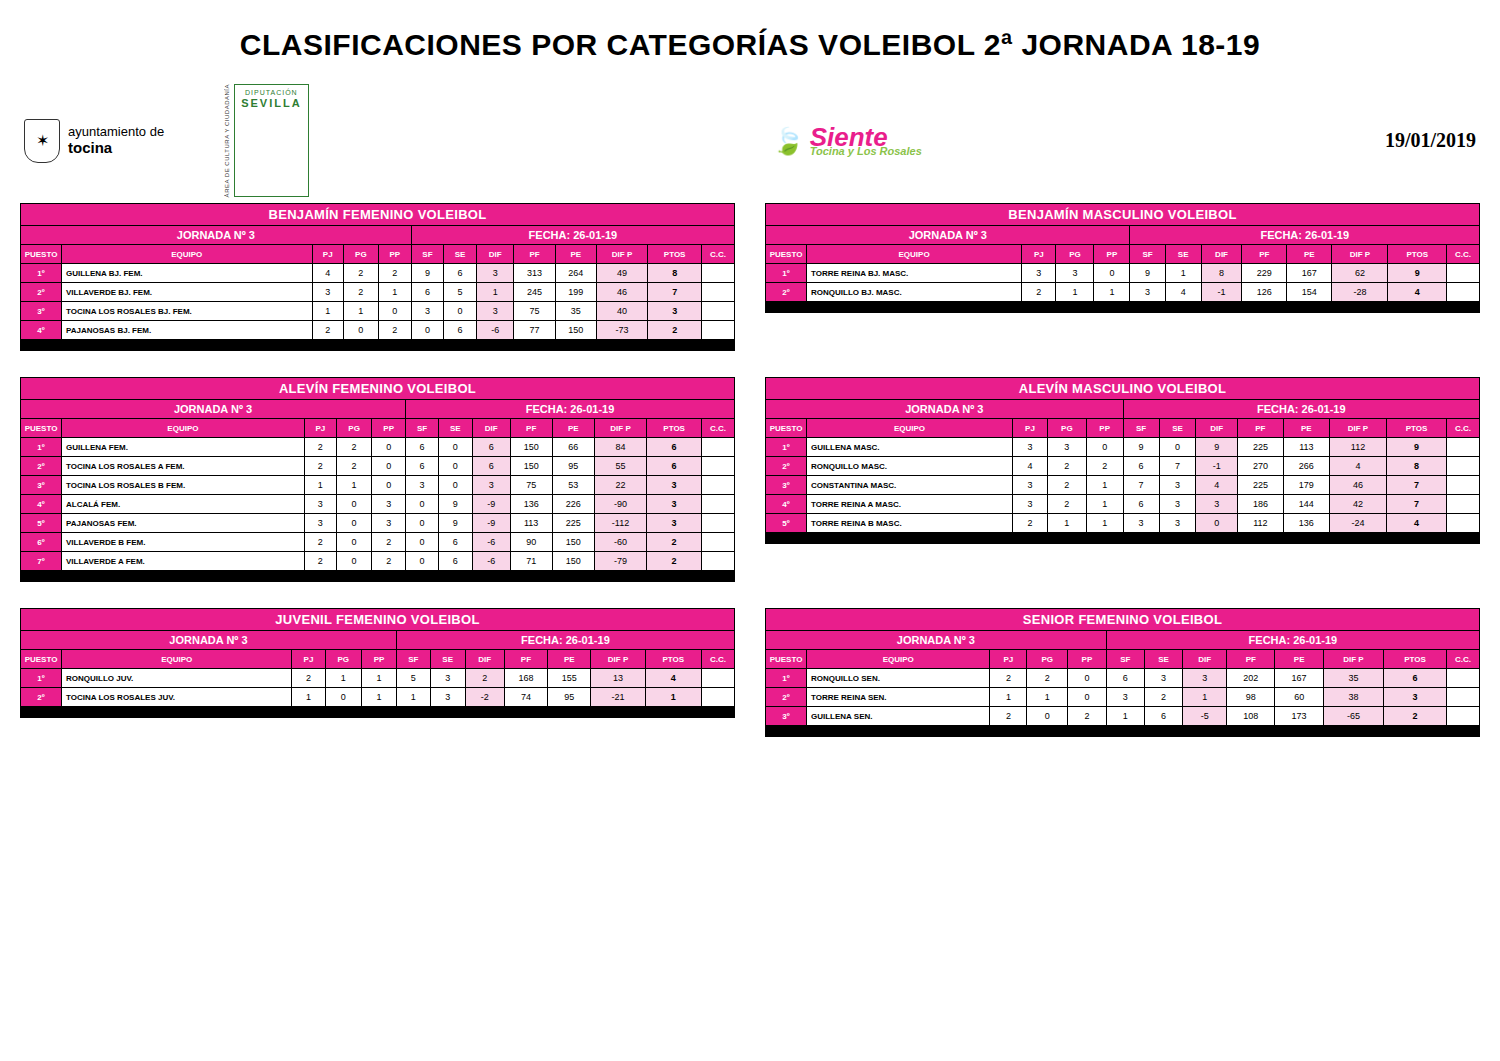CLASIFICACIONES POR CATEGORÍAS VOLEIBOL 2ª JORNADA 18-19
✶
ayuntamiento de
tocina
ÁREA DE CULTURA Y CIUDADANÍA
DIPUTACIÓN
SEVILLA
🍃
Siente Tocina y Los Rosales
19/01/2019
BENJAMÍN FEMENINO VOLEIBOL
| JORNADA Nº 3 | FECHA: 26-01-19 |
| --- | --- |
| PUESTO | EQUIPO | PJ | PG | PP | SF | SE | DIF | PF | PE | DIF P | PTOS | C.C. |
| 1º | GUILLENA BJ. FEM. | 4 | 2 | 2 | 9 | 6 | 3 | 313 | 264 | 49 | 8 | |
| 2º | VILLAVERDE BJ. FEM. | 3 | 2 | 1 | 6 | 5 | 1 | 245 | 199 | 46 | 7 | |
| 3º | TOCINA LOS ROSALES BJ. FEM. | 1 | 1 | 0 | 3 | 0 | 3 | 75 | 35 | 40 | 3 | |
| 4º | PAJANOSAS BJ. FEM. | 2 | 0 | 2 | 0 | 6 | -6 | 77 | 150 | -73 | 2 | |
BENJAMÍN MASCULINO VOLEIBOL
| JORNADA Nº 3 | FECHA: 26-01-19 |
| --- | --- |
| PUESTO | EQUIPO | PJ | PG | PP | SF | SE | DIF | PF | PE | DIF P | PTOS | C.C. |
| 1º | TORRE REINA BJ. MASC. | 3 | 3 | 0 | 9 | 1 | 8 | 229 | 167 | 62 | 9 | |
| 2º | RONQUILLO BJ. MASC. | 2 | 1 | 1 | 3 | 4 | -1 | 126 | 154 | -28 | 4 | |
ALEVÍN FEMENINO VOLEIBOL
| JORNADA Nº 3 | FECHA: 26-01-19 |
| --- | --- |
| PUESTO | EQUIPO | PJ | PG | PP | SF | SE | DIF | PF | PE | DIF P | PTOS | C.C. |
| 1º | GUILLENA FEM. | 2 | 2 | 0 | 6 | 0 | 6 | 150 | 66 | 84 | 6 | |
| 2º | TOCINA LOS ROSALES A FEM. | 2 | 2 | 0 | 6 | 0 | 6 | 150 | 95 | 55 | 6 | |
| 3º | TOCINA LOS ROSALES B FEM. | 1 | 1 | 0 | 3 | 0 | 3 | 75 | 53 | 22 | 3 | |
| 4º | ALCALÁ FEM. | 3 | 0 | 3 | 0 | 9 | -9 | 136 | 226 | -90 | 3 | |
| 5º | PAJANOSAS FEM. | 3 | 0 | 3 | 0 | 9 | -9 | 113 | 225 | -112 | 3 | |
| 6º | VILLAVERDE B FEM. | 2 | 0 | 2 | 0 | 6 | -6 | 90 | 150 | -60 | 2 | |
| 7º | VILLAVERDE A FEM. | 2 | 0 | 2 | 0 | 6 | -6 | 71 | 150 | -79 | 2 | |
ALEVÍN MASCULINO VOLEIBOL
| JORNADA Nº 3 | FECHA: 26-01-19 |
| --- | --- |
| PUESTO | EQUIPO | PJ | PG | PP | SF | SE | DIF | PF | PE | DIF P | PTOS | C.C. |
| 1º | GUILLENA MASC. | 3 | 3 | 0 | 9 | 0 | 9 | 225 | 113 | 112 | 9 | |
| 2º | RONQUILLO MASC. | 4 | 2 | 2 | 6 | 7 | -1 | 270 | 266 | 4 | 8 | |
| 3º | CONSTANTINA MASC. | 3 | 2 | 1 | 7 | 3 | 4 | 225 | 179 | 46 | 7 | |
| 4º | TORRE REINA A MASC. | 3 | 2 | 1 | 6 | 3 | 3 | 186 | 144 | 42 | 7 | |
| 5º | TORRE REINA B MASC. | 2 | 1 | 1 | 3 | 3 | 0 | 112 | 136 | -24 | 4 | |
JUVENIL FEMENINO VOLEIBOL
| JORNADA Nº 3 | FECHA: 26-01-19 |
| --- | --- |
| PUESTO | EQUIPO | PJ | PG | PP | SF | SE | DIF | PF | PE | DIF P | PTOS | C.C. |
| 1º | RONQUILLO JUV. | 2 | 1 | 1 | 5 | 3 | 2 | 168 | 155 | 13 | 4 | |
| 2º | TOCINA LOS ROSALES JUV. | 1 | 0 | 1 | 1 | 3 | -2 | 74 | 95 | -21 | 1 | |
SENIOR FEMENINO VOLEIBOL
| JORNADA Nº 3 | FECHA: 26-01-19 |
| --- | --- |
| PUESTO | EQUIPO | PJ | PG | PP | SF | SE | DIF | PF | PE | DIF P | PTOS | C.C. |
| 1º | RONQUILLO SEN. | 2 | 2 | 0 | 6 | 3 | 3 | 202 | 167 | 35 | 6 | |
| 2º | TORRE REINA SEN. | 1 | 1 | 0 | 3 | 2 | 1 | 98 | 60 | 38 | 3 | |
| 3º | GUILLENA SEN. | 2 | 0 | 2 | 1 | 6 | -5 | 108 | 173 | -65 | 2 | |